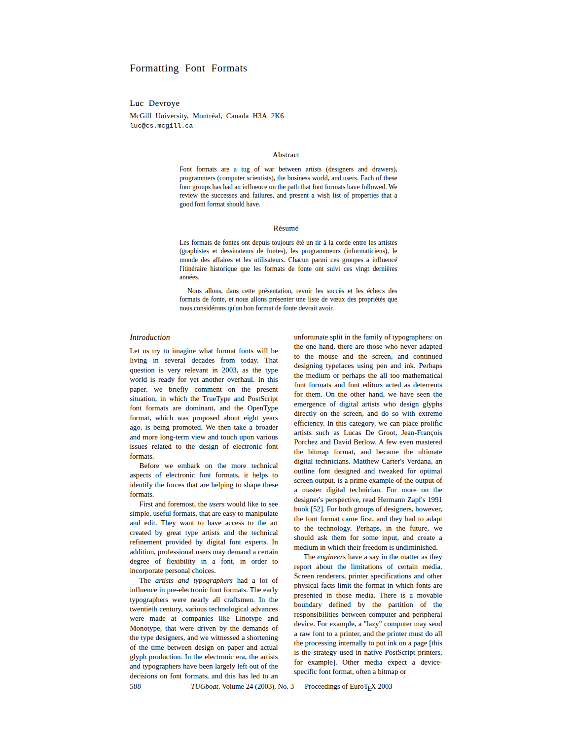Formatting Font Formats
Luc Devroye
McGill University, Montréal, Canada H3A 2K6
luc@cs.mcgill.ca
Abstract
Font formats are a tug of war between artists (designers and drawers), programmers (computer scientists), the business world, and users. Each of these four groups has had an influence on the path that font formats have followed. We review the successes and failures, and present a wish list of properties that a good font format should have.
Résumé
Les formats de fontes ont depuis toujours été un tir à la corde entre les artistes (graphistes et dessinateurs de fontes), les programmeurs (informaticiens), le monde des affaires et les utilisateurs. Chacun parmi ces groupes a influencé l'itinéraire historique que les formats de fonte ont suivi ces vingt dernières années.
Nous allons, dans cette présentation, revoir les succès et les échecs des formats de fonte, et nous allons présenter une liste de vœux des propriétés que nous considérons qu'un bon format de fonte devrait avoir.
Introduction
Let us try to imagine what format fonts will be living in several decades from today. That question is very relevant in 2003, as the type world is ready for yet another overhaul. In this paper, we briefly comment on the present situation, in which the TrueType and PostScript font formats are dominant, and the OpenType format, which was proposed about eight years ago, is being promoted. We then take a broader and more long-term view and touch upon various issues related to the design of electronic font formats.
Before we embark on the more technical aspects of electronic font formats, it helps to identify the forces that are helping to shape these formats.
First and foremost, the users would like to see simple, useful formats, that are easy to manipulate and edit. They want to have access to the art created by great type artists and the technical refinement provided by digital font experts. In addition, professional users may demand a certain degree of flexibility in a font, in order to incorporate personal choices.
The artists and typographers had a lot of influence in pre-electronic font formats. The early typographers were nearly all craftsmen. In the twentieth century, various technological advances were made at companies like Linotype and Monotype, that were driven by the demands of the type designers, and we witnessed a shortening of the time between design on paper and actual glyph production. In the electronic era, the artists and typographers have been largely left out of the decisions on font formats, and this has led to an unfortunate split in the family of typographers: on the one hand, there are those who never adapted to the mouse and the screen, and continued designing typefaces using pen and ink. Perhaps the medium or perhaps the all too mathematical font formats and font editors acted as deterrents for them. On the other hand, we have seen the emergence of digital artists who design glyphs directly on the screen, and do so with extreme efficiency. In this category, we can place prolific artists such as Lucas De Groot, Jean-François Porchez and David Berlow. A few even mastered the bitmap format, and became the ultimate digital technicians. Matthew Carter's Verdana, an outline font designed and tweaked for optimal screen output, is a prime example of the output of a master digital technician. For more on the designer's perspective, read Hermann Zapf's 1991 book [52]. For both groups of designers, however, the font format came first, and they had to adapt to the technology. Perhaps, in the future, we should ask them for some input, and create a medium in which their freedom is undiminished.
The engineers have a say in the matter as they report about the limitations of certain media. Screen renderers, printer specifications and other physical facts limit the format in which fonts are presented in those media. There is a movable boundary defined by the partition of the responsibilities between computer and peripheral device. For example, a "lazy" computer may send a raw font to a printer, and the printer must do all the processing internally to put ink on a page [this is the strategy used in native PostScript printers, for example]. Other media expect a device-specific font format, often a bitmap or
588
TUGboat, Volume 24 (2003), No. 3 — Proceedings of EuroTEX 2003